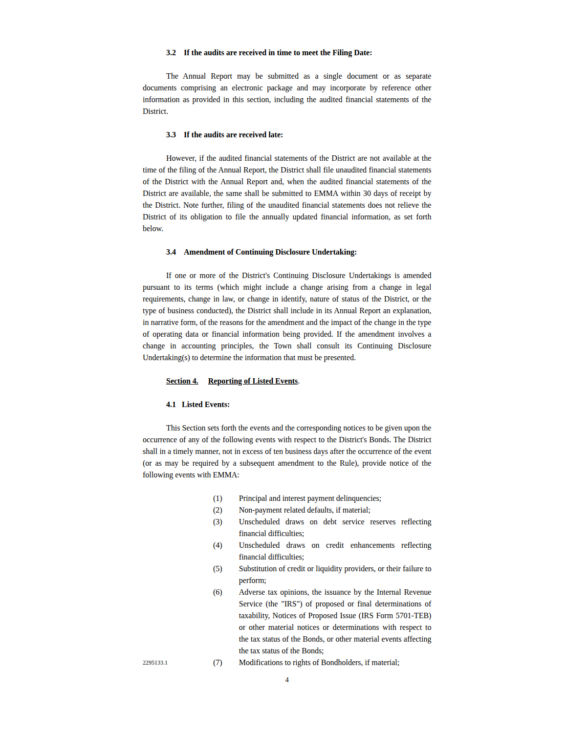3.2 If the audits are received in time to meet the Filing Date:
The Annual Report may be submitted as a single document or as separate documents comprising an electronic package and may incorporate by reference other information as provided in this section, including the audited financial statements of the District.
3.3 If the audits are received late:
However, if the audited financial statements of the District are not available at the time of the filing of the Annual Report, the District shall file unaudited financial statements of the District with the Annual Report and, when the audited financial statements of the District are available, the same shall be submitted to EMMA within 30 days of receipt by the District. Note further, filing of the unaudited financial statements does not relieve the District of its obligation to file the annually updated financial information, as set forth below.
3.4 Amendment of Continuing Disclosure Undertaking:
If one or more of the District's Continuing Disclosure Undertakings is amended pursuant to its terms (which might include a change arising from a change in legal requirements, change in law, or change in identify, nature of status of the District, or the type of business conducted), the District shall include in its Annual Report an explanation, in narrative form, of the reasons for the amendment and the impact of the change in the type of operating data or financial information being provided. If the amendment involves a change in accounting principles, the Town shall consult its Continuing Disclosure Undertaking(s) to determine the information that must be presented.
Section 4. Reporting of Listed Events.
4.1 Listed Events:
This Section sets forth the events and the corresponding notices to be given upon the occurrence of any of the following events with respect to the District's Bonds. The District shall in a timely manner, not in excess of ten business days after the occurrence of the event (or as may be required by a subsequent amendment to the Rule), provide notice of the following events with EMMA:
(1) Principal and interest payment delinquencies;
(2) Non-payment related defaults, if material;
(3) Unscheduled draws on debt service reserves reflecting financial difficulties;
(4) Unscheduled draws on credit enhancements reflecting financial difficulties;
(5) Substitution of credit or liquidity providers, or their failure to perform;
(6) Adverse tax opinions, the issuance by the Internal Revenue Service (the "IRS") of proposed or final determinations of taxability, Notices of Proposed Issue (IRS Form 5701-TEB) or other material notices or determinations with respect to the tax status of the Bonds, or other material events affecting the tax status of the Bonds;
(7) Modifications to rights of Bondholders, if material;
2295133.1
4